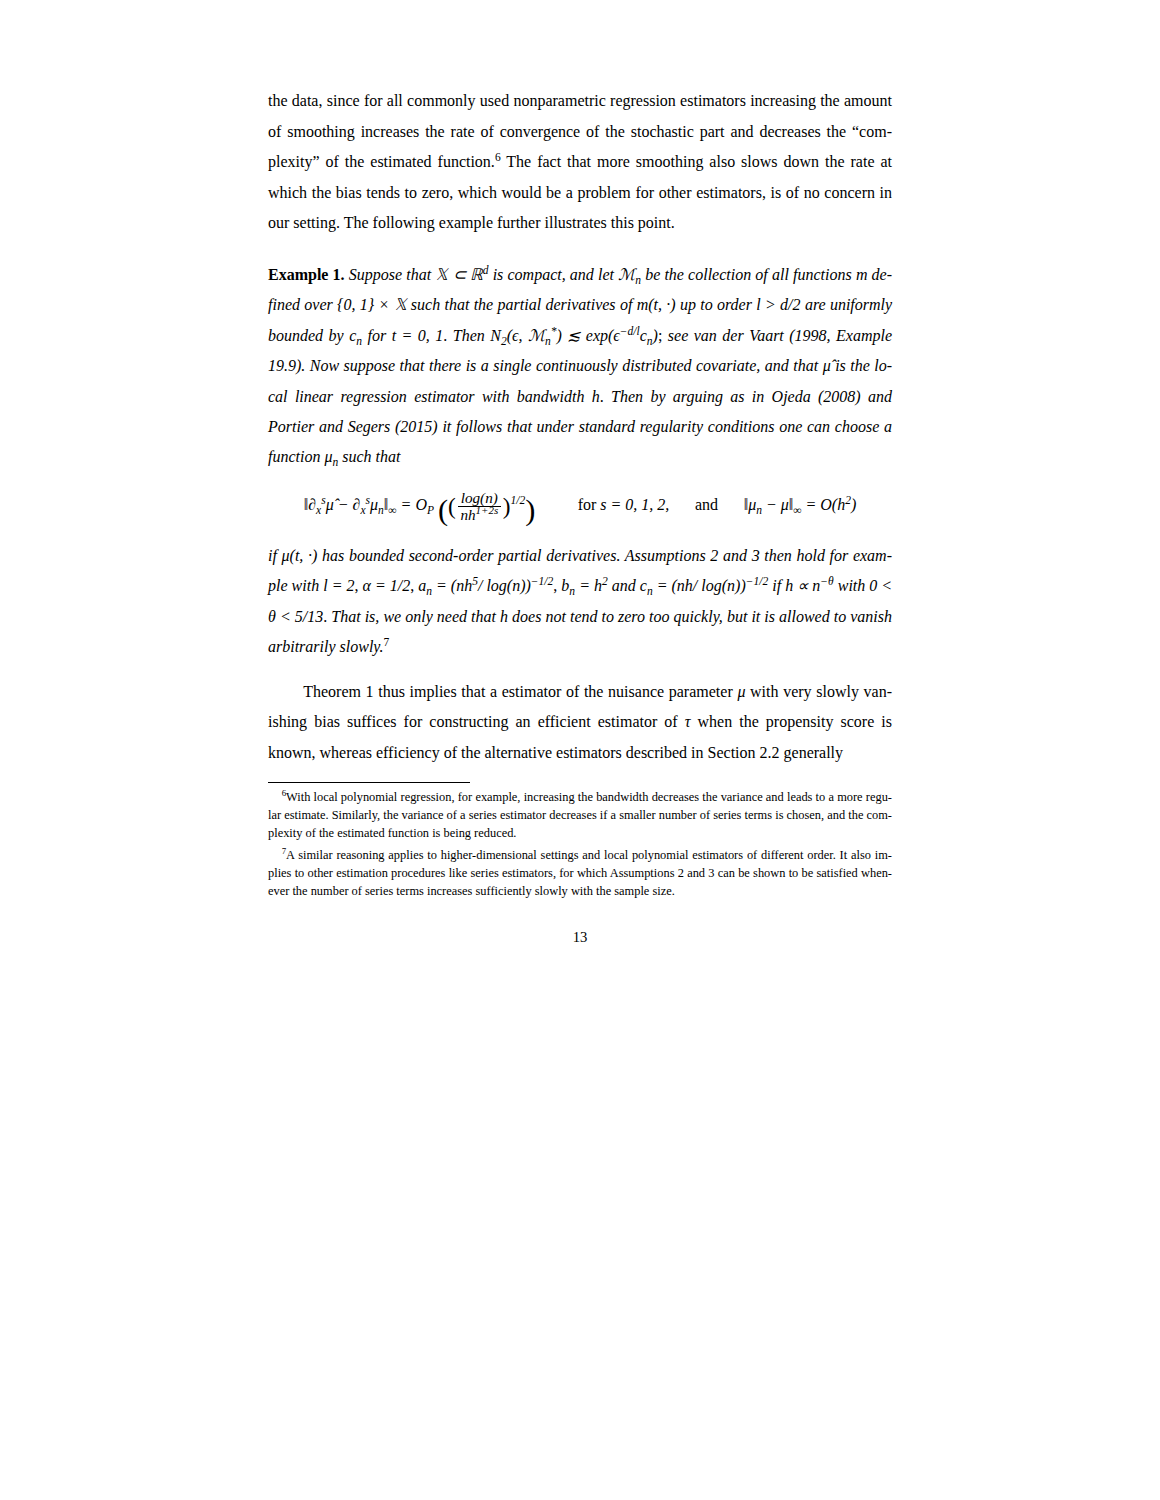the data, since for all commonly used nonparametric regression estimators increasing the amount of smoothing increases the rate of convergence of the stochastic part and decreases the “complexity” of the estimated function.6 The fact that more smoothing also slows down the rate at which the bias tends to zero, which would be a problem for other estimators, is of no concern in our setting. The following example further illustrates this point.
Example 1. Suppose that 𝕏 ⊂ ℝd is compact, and let ℳn be the collection of all functions m defined over {0, 1} × 𝕏 such that the partial derivatives of m(t, ·) up to order l > d/2 are uniformly bounded by cn for t = 0, 1. Then N2(ϵ, ℳn*) ≲ exp(ϵ−d/lcn); see van der Vaart (1998, Example 19.9). Now suppose that there is a single continuously distributed covariate, and that μ̂ is the local linear regression estimator with bandwidth h. Then by arguing as in Ojeda (2008) and Portier and Segers (2015) it follows that under standard regularity conditions one can choose a function μn such that
‖∂xsμ̂ − ∂xsμn‖∞ = OP ((log(n) nh1+2s)1/2) for s = 0, 1, 2, and ‖μn − μ‖∞ = O(h2)
if μ(t, ·) has bounded second-order partial derivatives. Assumptions 2 and 3 then hold for example with l = 2, α = 1/2, an = (nh5/ log(n))−1/2, bn = h2 and cn = (nh/ log(n))−1/2 if h ∝ n−θ with 0 < θ < 5/13. That is, we only need that h does not tend to zero too quickly, but it is allowed to vanish arbitrarily slowly.7
Theorem 1 thus implies that a estimator of the nuisance parameter μ with very slowly vanishing bias suffices for constructing an efficient estimator of τ when the propensity score is known, whereas efficiency of the alternative estimators described in Section 2.2 generally
6With local polynomial regression, for example, increasing the bandwidth decreases the variance and leads to a more regular estimate. Similarly, the variance of a series estimator decreases if a smaller number of series terms is chosen, and the complexity of the estimated function is being reduced.
7A similar reasoning applies to higher-dimensional settings and local polynomial estimators of different order. It also implies to other estimation procedures like series estimators, for which Assumptions 2 and 3 can be shown to be satisfied whenever the number of series terms increases sufficiently slowly with the sample size.
13